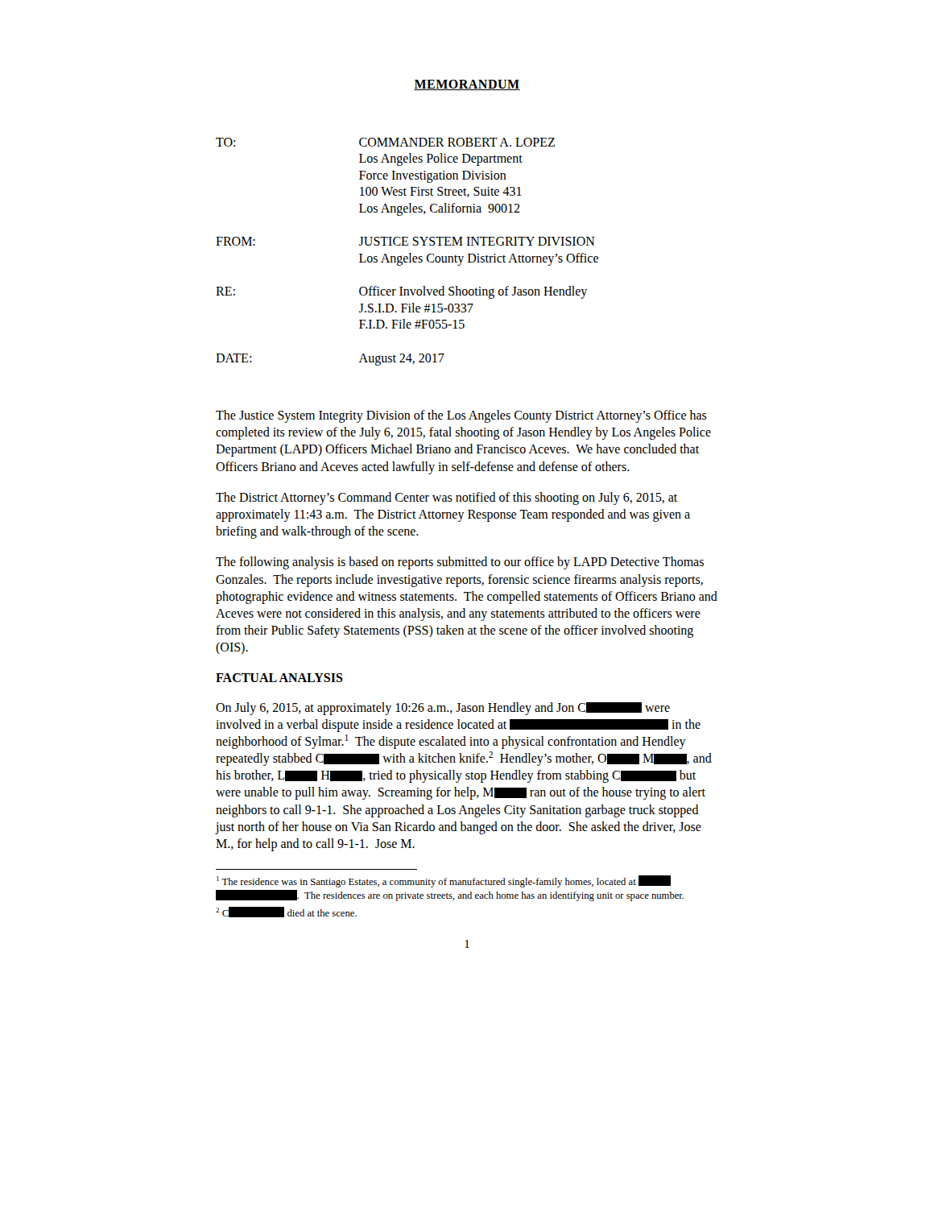MEMORANDUM
| TO: | COMMANDER ROBERT A. LOPEZ Los Angeles Police Department Force Investigation Division 100 West First Street, Suite 431 Los Angeles, California 90012 |
| FROM: | JUSTICE SYSTEM INTEGRITY DIVISION Los Angeles County District Attorney’s Office |
| RE: | Officer Involved Shooting of Jason Hendley J.S.I.D. File #15-0337 F.I.D. File #F055-15 |
| DATE: | August 24, 2017 |
The Justice System Integrity Division of the Los Angeles County District Attorney’s Office has completed its review of the July 6, 2015, fatal shooting of Jason Hendley by Los Angeles Police Department (LAPD) Officers Michael Briano and Francisco Aceves. We have concluded that Officers Briano and Aceves acted lawfully in self-defense and defense of others.
The District Attorney’s Command Center was notified of this shooting on July 6, 2015, at approximately 11:43 a.m. The District Attorney Response Team responded and was given a briefing and walk-through of the scene.
The following analysis is based on reports submitted to our office by LAPD Detective Thomas Gonzales. The reports include investigative reports, forensic science firearms analysis reports, photographic evidence and witness statements. The compelled statements of Officers Briano and Aceves were not considered in this analysis, and any statements attributed to the officers were from their Public Safety Statements (PSS) taken at the scene of the officer involved shooting (OIS).
FACTUAL ANALYSIS
On July 6, 2015, at approximately 10:26 a.m., Jason Hendley and Jon C were involved in a verbal dispute inside a residence located at in the neighborhood of Sylmar.1 The dispute escalated into a physical confrontation and Hendley repeatedly stabbed C with a kitchen knife.2 Hendley’s mother, O M , and his brother, L H , tried to physically stop Hendley from stabbing C but were unable to pull him away. Screaming for help, M ran out of the house trying to alert neighbors to call 9-1-1. She approached a Los Angeles City Sanitation garbage truck stopped just north of her house on Via San Ricardo and banged on the door. She asked the driver, Jose M., for help and to call 9-1-1. Jose M.
1 The residence was in Santiago Estates, a community of manufactured single-family homes, located at . The residences are on private streets, and each home has an identifying unit or space number.
2 C died at the scene.
1